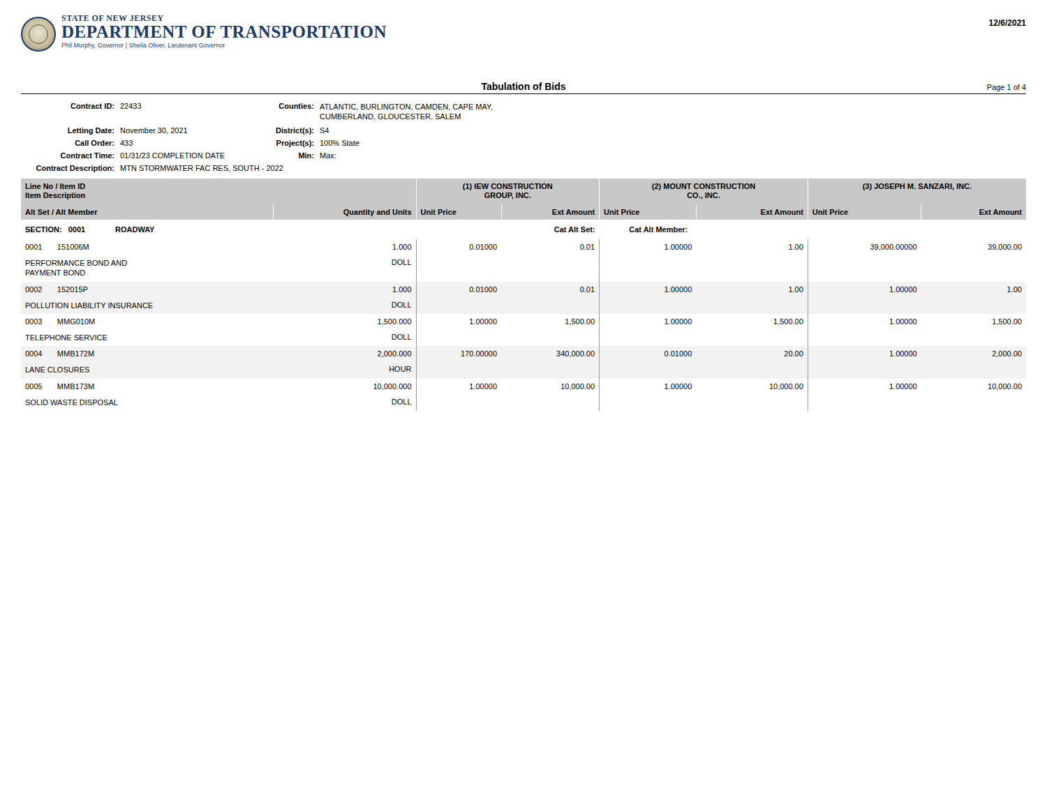STATE OF NEW JERSEY
DEPARTMENT OF TRANSPORTATION
Phil Murphy, Governor | Sheila Oliver, Lieutenant Governor
12/6/2021
Tabulation of Bids
Page 1 of 4
| Contract ID: | 22433 | Counties: | ATLANTIC, BURLINGTON, CAMDEN, CAPE MAY, CUMBERLAND, GLOUCESTER, SALEM |
| Letting Date: | November 30, 2021 | District(s): | S4 |
| Call Order: | 433 | Project(s): | 100% State |
| Contract Time: | 01/31/23 COMPLETION DATE | Min: | Max: |
| Contract Description: | MTN STORMWATER FAC RES, SOUTH - 2022 |
| Line No / Item ID Item Description | (1) IEW CONSTRUCTION GROUP, INC. | (2) MOUNT CONSTRUCTION CO., INC. | (3) JOSEPH M. SANZARI, INC. |
| --- | --- | --- | --- |
| Alt Set / Alt Member | Quantity and Units | Unit Price | Ext Amount | Unit Price | Ext Amount | Unit Price | Ext Amount |
| SECTION: 0001 ROADWAY | Cat Alt Set: | Cat Alt Member: | |
| 0001 151006M | 1.000 | 0.01000 | 0.01 | 1.00000 | 1.00 | 39,000.00000 | 39,000.00 |
| PERFORMANCE BOND AND PAYMENT BOND | DOLL | | | | | | |
| 0002 152015P | 1.000 | 0.01000 | 0.01 | 1.00000 | 1.00 | 1.00000 | 1.00 |
| POLLUTION LIABILITY INSURANCE | DOLL | | | | | | |
| 0003 MMG010M | 1,500.000 | 1.00000 | 1,500.00 | 1.00000 | 1,500.00 | 1.00000 | 1,500.00 |
| TELEPHONE SERVICE | DOLL | | | | | | |
| 0004 MMB172M | 2,000.000 | 170.00000 | 340,000.00 | 0.01000 | 20.00 | 1.00000 | 2,000.00 |
| LANE CLOSURES | HOUR | | | | | | |
| 0005 MMB173M | 10,000.000 | 1.00000 | 10,000.00 | 1.00000 | 10,000.00 | 1.00000 | 10,000.00 |
| SOLID WASTE DISPOSAL | DOLL | | | | | | |